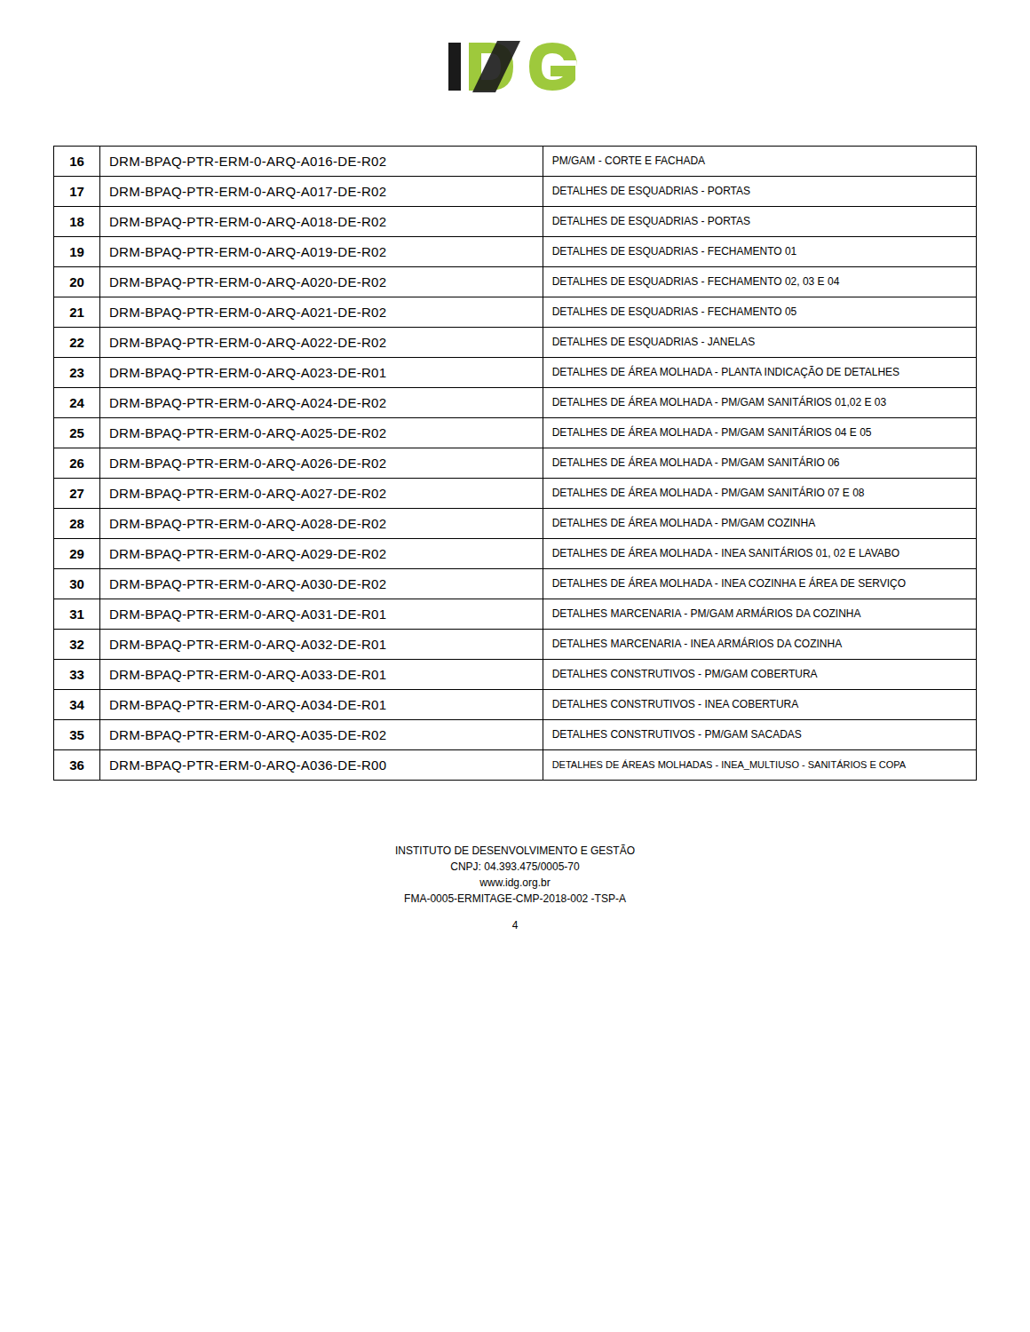| 16 | DRM-BPAQ-PTR-ERM-0-ARQ-A016-DE-R02 | PM/GAM - CORTE E FACHADA |
| 17 | DRM-BPAQ-PTR-ERM-0-ARQ-A017-DE-R02 | DETALHES DE ESQUADRIAS - PORTAS |
| 18 | DRM-BPAQ-PTR-ERM-0-ARQ-A018-DE-R02 | DETALHES DE ESQUADRIAS - PORTAS |
| 19 | DRM-BPAQ-PTR-ERM-0-ARQ-A019-DE-R02 | DETALHES DE ESQUADRIAS - FECHAMENTO 01 |
| 20 | DRM-BPAQ-PTR-ERM-0-ARQ-A020-DE-R02 | DETALHES DE ESQUADRIAS - FECHAMENTO 02, 03 E 04 |
| 21 | DRM-BPAQ-PTR-ERM-0-ARQ-A021-DE-R02 | DETALHES DE ESQUADRIAS - FECHAMENTO 05 |
| 22 | DRM-BPAQ-PTR-ERM-0-ARQ-A022-DE-R02 | DETALHES DE ESQUADRIAS - JANELAS |
| 23 | DRM-BPAQ-PTR-ERM-0-ARQ-A023-DE-R01 | DETALHES DE ÁREA MOLHADA - PLANTA INDICAÇÃO DE DETALHES |
| 24 | DRM-BPAQ-PTR-ERM-0-ARQ-A024-DE-R02 | DETALHES DE ÁREA MOLHADA - PM/GAM SANITÁRIOS 01,02 E 03 |
| 25 | DRM-BPAQ-PTR-ERM-0-ARQ-A025-DE-R02 | DETALHES DE ÁREA MOLHADA - PM/GAM SANITÁRIOS 04 E 05 |
| 26 | DRM-BPAQ-PTR-ERM-0-ARQ-A026-DE-R02 | DETALHES DE ÁREA MOLHADA - PM/GAM SANITÁRIO 06 |
| 27 | DRM-BPAQ-PTR-ERM-0-ARQ-A027-DE-R02 | DETALHES DE ÁREA MOLHADA - PM/GAM SANITÁRIO 07 E 08 |
| 28 | DRM-BPAQ-PTR-ERM-0-ARQ-A028-DE-R02 | DETALHES DE ÁREA MOLHADA - PM/GAM COZINHA |
| 29 | DRM-BPAQ-PTR-ERM-0-ARQ-A029-DE-R02 | DETALHES DE ÁREA MOLHADA - INEA SANITÁRIOS 01, 02 E LAVABO |
| 30 | DRM-BPAQ-PTR-ERM-0-ARQ-A030-DE-R02 | DETALHES DE ÁREA MOLHADA - INEA COZINHA E ÁREA DE SERVIÇO |
| 31 | DRM-BPAQ-PTR-ERM-0-ARQ-A031-DE-R01 | DETALHES MARCENARIA - PM/GAM ARMÁRIOS DA COZINHA |
| 32 | DRM-BPAQ-PTR-ERM-0-ARQ-A032-DE-R01 | DETALHES MARCENARIA - INEA ARMÁRIOS DA COZINHA |
| 33 | DRM-BPAQ-PTR-ERM-0-ARQ-A033-DE-R01 | DETALHES CONSTRUTIVOS - PM/GAM COBERTURA |
| 34 | DRM-BPAQ-PTR-ERM-0-ARQ-A034-DE-R01 | DETALHES CONSTRUTIVOS - INEA COBERTURA |
| 35 | DRM-BPAQ-PTR-ERM-0-ARQ-A035-DE-R02 | DETALHES CONSTRUTIVOS - PM/GAM SACADAS |
| 36 | DRM-BPAQ-PTR-ERM-0-ARQ-A036-DE-R00 | DETALHES DE ÁREAS MOLHADAS - INEA_MULTIUSO - SANITÁRIOS E COPA |
INSTITUTO DE DESENVOLVIMENTO E GESTÃO
CNPJ: 04.393.475/0005-70
www.idg.org.br
FMA-0005-ERMITAGE-CMP-2018-002 -TSP-A
4